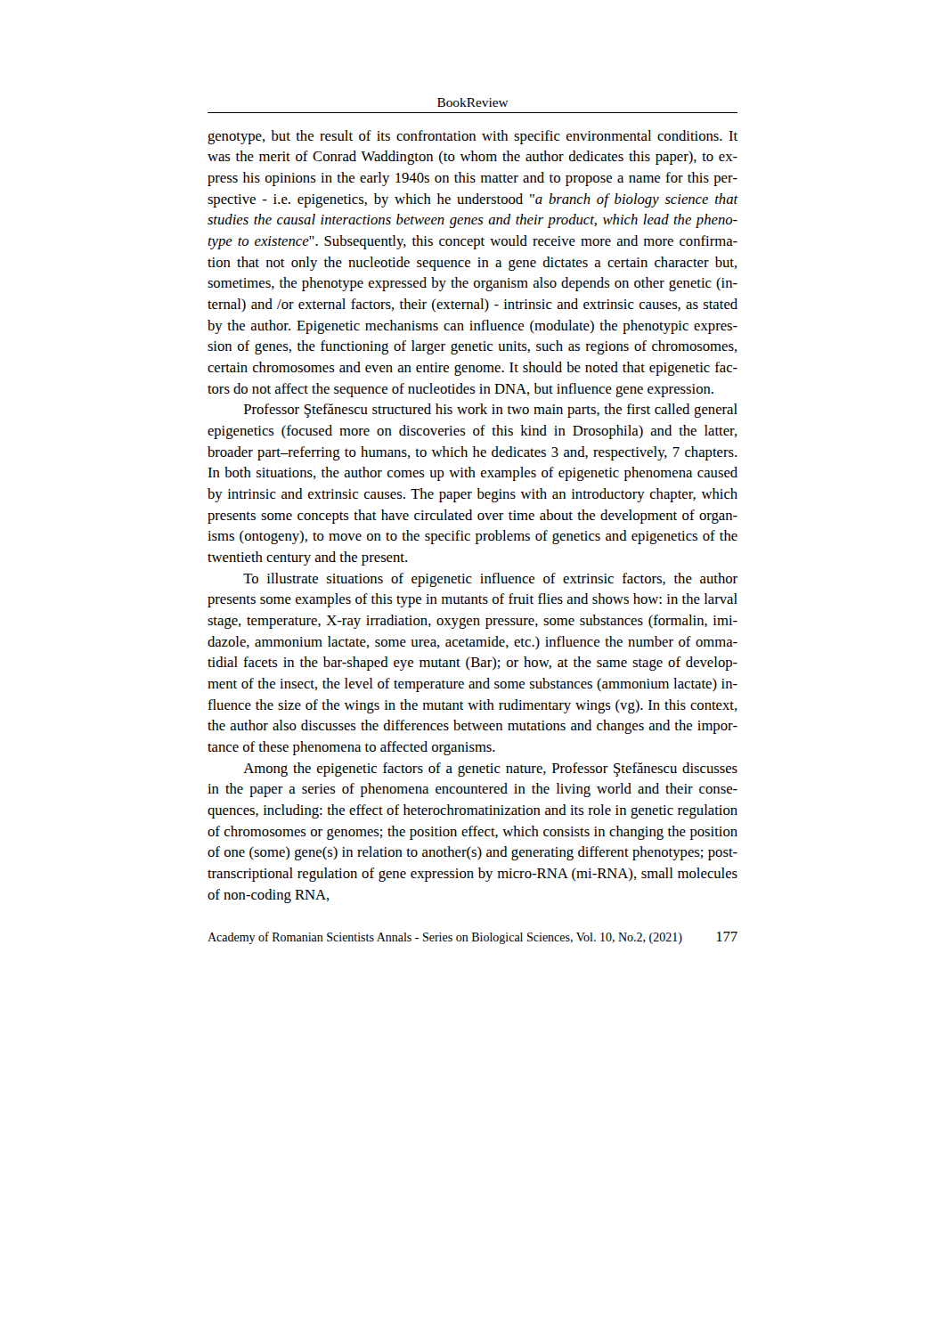BookReview
genotype, but the result of its confrontation with specific environmental conditions. It was the merit of Conrad Waddington (to whom the author dedicates this paper), to express his opinions in the early 1940s on this matter and to propose a name for this perspective - i.e. epigenetics, by which he understood "a branch of biology science that studies the causal interactions between genes and their product, which lead the phenotype to existence". Subsequently, this concept would receive more and more confirmation that not only the nucleotide sequence in a gene dictates a certain character but, sometimes, the phenotype expressed by the organism also depends on other genetic (internal) and /or external factors, their (external) - intrinsic and extrinsic causes, as stated by the author. Epigenetic mechanisms can influence (modulate) the phenotypic expression of genes, the functioning of larger genetic units, such as regions of chromosomes, certain chromosomes and even an entire genome. It should be noted that epigenetic factors do not affect the sequence of nucleotides in DNA, but influence gene expression.
Professor Ştefănescu structured his work in two main parts, the first called general epigenetics (focused more on discoveries of this kind in Drosophila) and the latter, broader part–referring to humans, to which he dedicates 3 and, respectively, 7 chapters. In both situations, the author comes up with examples of epigenetic phenomena caused by intrinsic and extrinsic causes. The paper begins with an introductory chapter, which presents some concepts that have circulated over time about the development of organisms (ontogeny), to move on to the specific problems of genetics and epigenetics of the twentieth century and the present.
To illustrate situations of epigenetic influence of extrinsic factors, the author presents some examples of this type in mutants of fruit flies and shows how: in the larval stage, temperature, X-ray irradiation, oxygen pressure, some substances (formalin, imidazole, ammonium lactate, some urea, acetamide, etc.) influence the number of ommatidial facets in the bar-shaped eye mutant (Bar); or how, at the same stage of development of the insect, the level of temperature and some substances (ammonium lactate) influence the size of the wings in the mutant with rudimentary wings (vg). In this context, the author also discusses the differences between mutations and changes and the importance of these phenomena to affected organisms.
Among the epigenetic factors of a genetic nature, Professor Ştefănescu discusses in the paper a series of phenomena encountered in the living world and their consequences, including: the effect of heterochromatinization and its role in genetic regulation of chromosomes or genomes; the position effect, which consists in changing the position of one (some) gene(s) in relation to another(s) and generating different phenotypes; post-transcriptional regulation of gene expression by micro-RNA (mi-RNA), small molecules of non-coding RNA,
Academy of Romanian Scientists Annals - Series on Biological Sciences, Vol. 10, No.2, (2021) 177